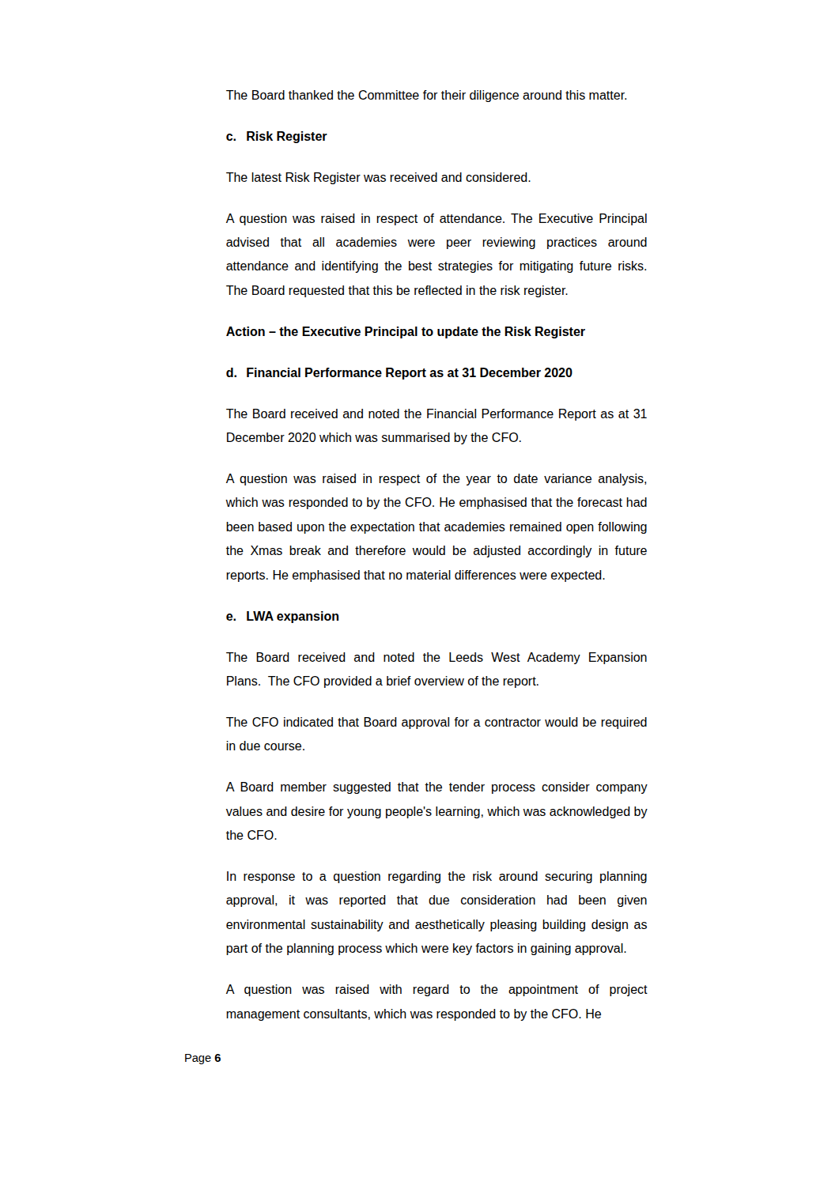The Board thanked the Committee for their diligence around this matter.
c. Risk Register
The latest Risk Register was received and considered.
A question was raised in respect of attendance. The Executive Principal advised that all academies were peer reviewing practices around attendance and identifying the best strategies for mitigating future risks. The Board requested that this be reflected in the risk register.
Action – the Executive Principal to update the Risk Register
d. Financial Performance Report as at 31 December 2020
The Board received and noted the Financial Performance Report as at 31 December 2020 which was summarised by the CFO.
A question was raised in respect of the year to date variance analysis, which was responded to by the CFO. He emphasised that the forecast had been based upon the expectation that academies remained open following the Xmas break and therefore would be adjusted accordingly in future reports. He emphasised that no material differences were expected.
e. LWA expansion
The Board received and noted the Leeds West Academy Expansion Plans. The CFO provided a brief overview of the report.
The CFO indicated that Board approval for a contractor would be required in due course.
A Board member suggested that the tender process consider company values and desire for young people's learning, which was acknowledged by the CFO.
In response to a question regarding the risk around securing planning approval, it was reported that due consideration had been given environmental sustainability and aesthetically pleasing building design as part of the planning process which were key factors in gaining approval.
A question was raised with regard to the appointment of project management consultants, which was responded to by the CFO. He
Page 6